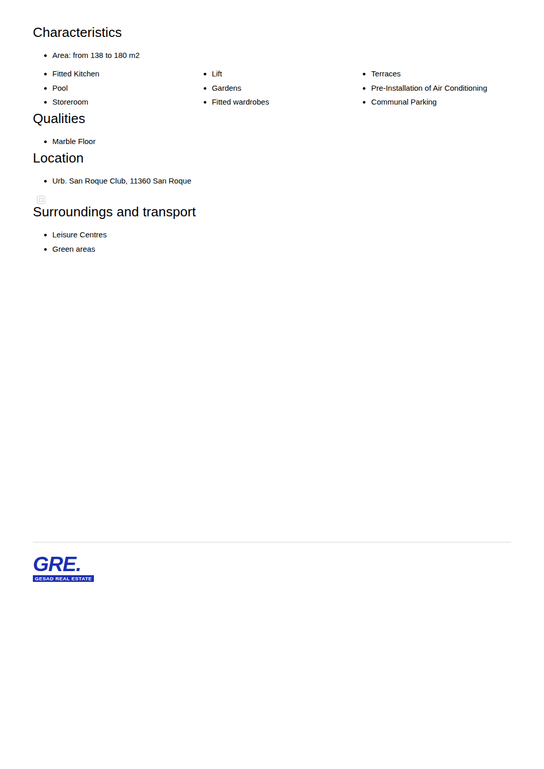Characteristics
Area: from 138 to 180 m2
Fitted Kitchen
Pool
Storeroom
Lift
Gardens
Fitted wardrobes
Terraces
Pre-Installation of Air Conditioning
Communal Parking
Qualities
Marble Floor
Location
Urb. San Roque Club, 11360 San Roque
Surroundings and transport
Leisure Centres
Green areas
GRE. GESAD REAL ESTATE